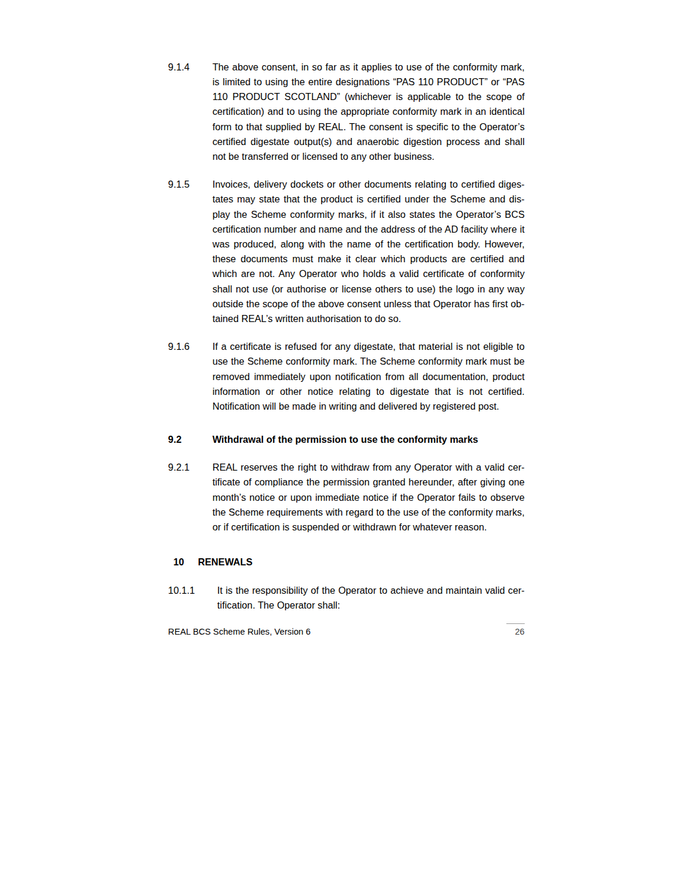9.1.4
The above consent, in so far as it applies to use of the conformity mark, is limited to using the entire designations “PAS 110 PRODUCT” or “PAS 110 PRODUCT SCOTLAND” (whichever is applicable to the scope of certification) and to using the appropriate conformity mark in an identical form to that supplied by REAL. The consent is specific to the Operator’s certified digestate output(s) and anaerobic digestion process and shall not be transferred or licensed to any other business.
9.1.5
Invoices, delivery dockets or other documents relating to certified digestates may state that the product is certified under the Scheme and display the Scheme conformity marks, if it also states the Operator’s BCS certification number and name and the address of the AD facility where it was produced, along with the name of the certification body. However, these documents must make it clear which products are certified and which are not. Any Operator who holds a valid certificate of conformity shall not use (or authorise or license others to use) the logo in any way outside the scope of the above consent unless that Operator has first obtained REAL’s written authorisation to do so.
9.1.6
If a certificate is refused for any digestate, that material is not eligible to use the Scheme conformity mark. The Scheme conformity mark must be removed immediately upon notification from all documentation, product information or other notice relating to digestate that is not certified. Notification will be made in writing and delivered by registered post.
9.2
Withdrawal of the permission to use the conformity marks
9.2.1
REAL reserves the right to withdraw from any Operator with a valid certificate of compliance the permission granted hereunder, after giving one month’s notice or upon immediate notice if the Operator fails to observe the Scheme requirements with regard to the use of the conformity marks, or if certification is suspended or withdrawn for whatever reason.
10
RENEWALS
10.1.1
It is the responsibility of the Operator to achieve and maintain valid certification. The Operator shall:
REAL BCS Scheme Rules, Version 6
26